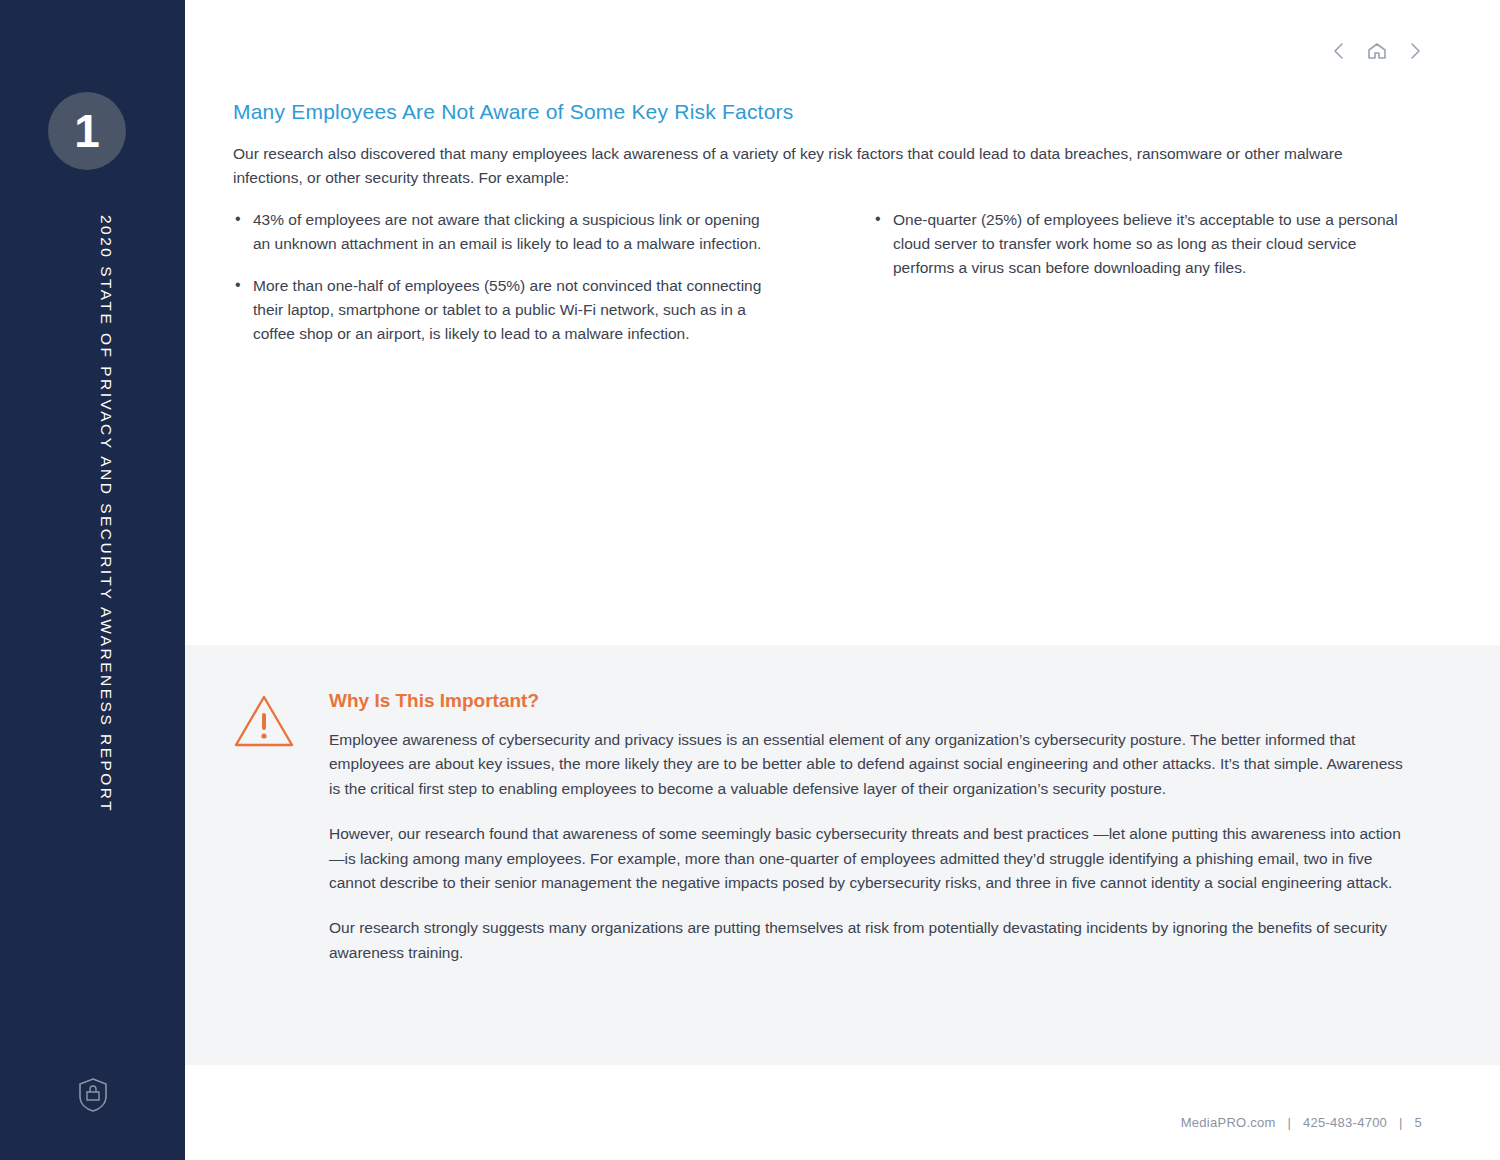2020 STATE OF PRIVACY AND SECURITY AWARENESS REPORT
1
Many Employees Are Not Aware of Some Key Risk Factors
Our research also discovered that many employees lack awareness of a variety of key risk factors that could lead to data breaches, ransomware or other malware infections, or other security threats. For example:
43% of employees are not aware that clicking a suspicious link or opening an unknown attachment in an email is likely to lead to a malware infection.
More than one-half of employees (55%) are not convinced that connecting their laptop, smartphone or tablet to a public Wi-Fi network, such as in a coffee shop or an airport, is likely to lead to a malware infection.
One-quarter (25%) of employees believe it’s acceptable to use a personal cloud server to transfer work home so as long as their cloud service performs a virus scan before downloading any files.
Why Is This Important?
Employee awareness of cybersecurity and privacy issues is an essential element of any organization’s cybersecurity posture. The better informed that employees are about key issues, the more likely they are to be better able to defend against social engineering and other attacks. It’s that simple. Awareness is the critical first step to enabling employees to become a valuable defensive layer of their organization’s security posture.
However, our research found that awareness of some seemingly basic cybersecurity threats and best practices —let alone putting this awareness into action—is lacking among many employees. For example, more than one-quarter of employees admitted they’d struggle identifying a phishing email, two in five cannot describe to their senior management the negative impacts posed by cybersecurity risks, and three in five cannot identity a social engineering attack.
Our research strongly suggests many organizations are putting themselves at risk from potentially devastating incidents by ignoring the benefits of security awareness training.
MediaPRO.com | 425-483-4700 | 5